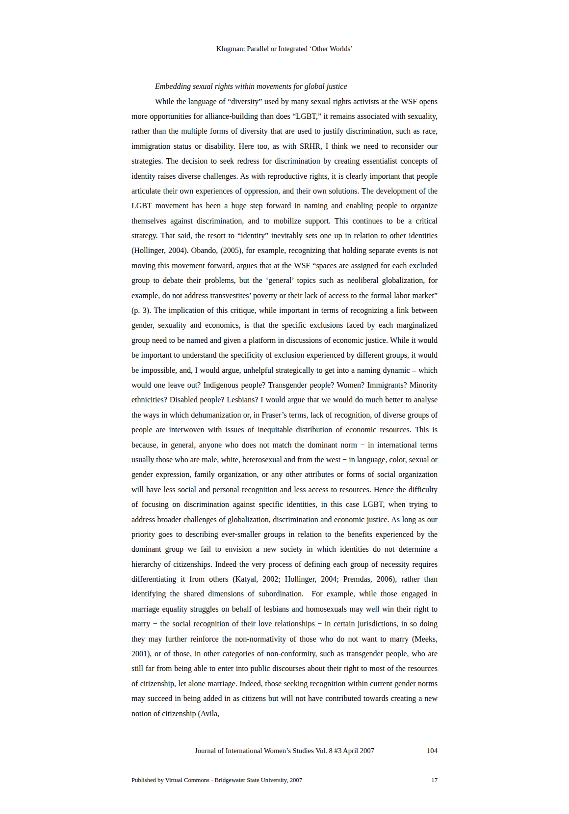Klugman: Parallel or Integrated ‘Other Worlds’
Embedding sexual rights within movements for global justice
While the language of “diversity” used by many sexual rights activists at the WSF opens more opportunities for alliance-building than does “LGBT,” it remains associated with sexuality, rather than the multiple forms of diversity that are used to justify discrimination, such as race, immigration status or disability. Here too, as with SRHR, I think we need to reconsider our strategies. The decision to seek redress for discrimination by creating essentialist concepts of identity raises diverse challenges. As with reproductive rights, it is clearly important that people articulate their own experiences of oppression, and their own solutions. The development of the LGBT movement has been a huge step forward in naming and enabling people to organize themselves against discrimination, and to mobilize support. This continues to be a critical strategy. That said, the resort to “identity” inevitably sets one up in relation to other identities (Hollinger, 2004). Obando, (2005), for example, recognizing that holding separate events is not moving this movement forward, argues that at the WSF “spaces are assigned for each excluded group to debate their problems, but the ‘general’ topics such as neoliberal globalization, for example, do not address transvestites’ poverty or their lack of access to the formal labor market” (p. 3). The implication of this critique, while important in terms of recognizing a link between gender, sexuality and economics, is that the specific exclusions faced by each marginalized group need to be named and given a platform in discussions of economic justice. While it would be important to understand the specificity of exclusion experienced by different groups, it would be impossible, and, I would argue, unhelpful strategically to get into a naming dynamic – which would one leave out? Indigenous people? Transgender people? Women? Immigrants? Minority ethnicities? Disabled people? Lesbians? I would argue that we would do much better to analyse the ways in which dehumanization or, in Fraser’s terms, lack of recognition, of diverse groups of people are interwoven with issues of inequitable distribution of economic resources. This is because, in general, anyone who does not match the dominant norm − in international terms usually those who are male, white, heterosexual and from the west − in language, color, sexual or gender expression, family organization, or any other attributes or forms of social organization will have less social and personal recognition and less access to resources. Hence the difficulty of focusing on discrimination against specific identities, in this case LGBT, when trying to address broader challenges of globalization, discrimination and economic justice. As long as our priority goes to describing ever-smaller groups in relation to the benefits experienced by the dominant group we fail to envision a new society in which identities do not determine a hierarchy of citizenships. Indeed the very process of defining each group of necessity requires differentiating it from others (Katyal, 2002; Hollinger, 2004; Premdas, 2006), rather than identifying the shared dimensions of subordination. For example, while those engaged in marriage equality struggles on behalf of lesbians and homosexuals may well win their right to marry − the social recognition of their love relationships − in certain jurisdictions, in so doing they may further reinforce the non-normativity of those who do not want to marry (Meeks, 2001), or of those, in other categories of non-conformity, such as transgender people, who are still far from being able to enter into public discourses about their right to most of the resources of citizenship, let alone marriage. Indeed, those seeking recognition within current gender norms may succeed in being added in as citizens but will not have contributed towards creating a new notion of citizenship (Avila,
Journal of International Women’s Studies Vol. 8 #3 April 2007 104
Published by Virtual Commons - Bridgewater State University, 2007
17